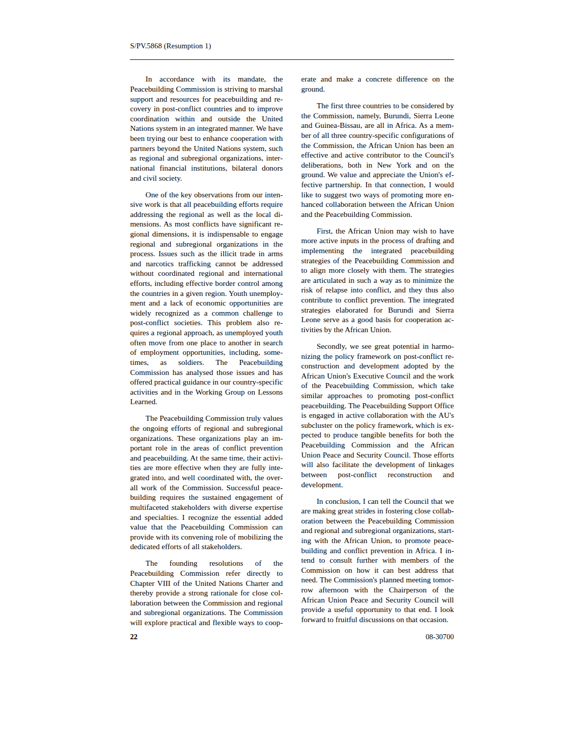S/PV.5868 (Resumption 1)
In accordance with its mandate, the Peacebuilding Commission is striving to marshal support and resources for peacebuilding and recovery in post-conflict countries and to improve coordination within and outside the United Nations system in an integrated manner. We have been trying our best to enhance cooperation with partners beyond the United Nations system, such as regional and subregional organizations, international financial institutions, bilateral donors and civil society.
One of the key observations from our intensive work is that all peacebuilding efforts require addressing the regional as well as the local dimensions. As most conflicts have significant regional dimensions, it is indispensable to engage regional and subregional organizations in the process. Issues such as the illicit trade in arms and narcotics trafficking cannot be addressed without coordinated regional and international efforts, including effective border control among the countries in a given region. Youth unemployment and a lack of economic opportunities are widely recognized as a common challenge to post-conflict societies. This problem also requires a regional approach, as unemployed youth often move from one place to another in search of employment opportunities, including, sometimes, as soldiers. The Peacebuilding Commission has analysed those issues and has offered practical guidance in our country-specific activities and in the Working Group on Lessons Learned.
The Peacebuilding Commission truly values the ongoing efforts of regional and subregional organizations. These organizations play an important role in the areas of conflict prevention and peacebuilding. At the same time, their activities are more effective when they are fully integrated into, and well coordinated with, the overall work of the Commission. Successful peacebuilding requires the sustained engagement of multifaceted stakeholders with diverse expertise and specialties. I recognize the essential added value that the Peacebuilding Commission can provide with its convening role of mobilizing the dedicated efforts of all stakeholders.
The founding resolutions of the Peacebuilding Commission refer directly to Chapter VIII of the United Nations Charter and thereby provide a strong rationale for close collaboration between the Commission and regional and subregional organizations. The Commission will explore practical and flexible ways to cooperate and make a concrete difference on the ground.
The first three countries to be considered by the Commission, namely, Burundi, Sierra Leone and Guinea-Bissau, are all in Africa. As a member of all three country-specific configurations of the Commission, the African Union has been an effective and active contributor to the Council's deliberations, both in New York and on the ground. We value and appreciate the Union's effective partnership. In that connection, I would like to suggest two ways of promoting more enhanced collaboration between the African Union and the Peacebuilding Commission.
First, the African Union may wish to have more active inputs in the process of drafting and implementing the integrated peacebuilding strategies of the Peacebuilding Commission and to align more closely with them. The strategies are articulated in such a way as to minimize the risk of relapse into conflict, and they thus also contribute to conflict prevention. The integrated strategies elaborated for Burundi and Sierra Leone serve as a good basis for cooperation activities by the African Union.
Secondly, we see great potential in harmonizing the policy framework on post-conflict reconstruction and development adopted by the African Union's Executive Council and the work of the Peacebuilding Commission, which take similar approaches to promoting post-conflict peacebuilding. The Peacebuilding Support Office is engaged in active collaboration with the AU's subcluster on the policy framework, which is expected to produce tangible benefits for both the Peacebuilding Commission and the African Union Peace and Security Council. Those efforts will also facilitate the development of linkages between post-conflict reconstruction and development.
In conclusion, I can tell the Council that we are making great strides in fostering close collaboration between the Peacebuilding Commission and regional and subregional organizations, starting with the African Union, to promote peacebuilding and conflict prevention in Africa. I intend to consult further with members of the Commission on how it can best address that need. The Commission's planned meeting tomorrow afternoon with the Chairperson of the African Union Peace and Security Council will provide a useful opportunity to that end. I look forward to fruitful discussions on that occasion.
22 08-30700